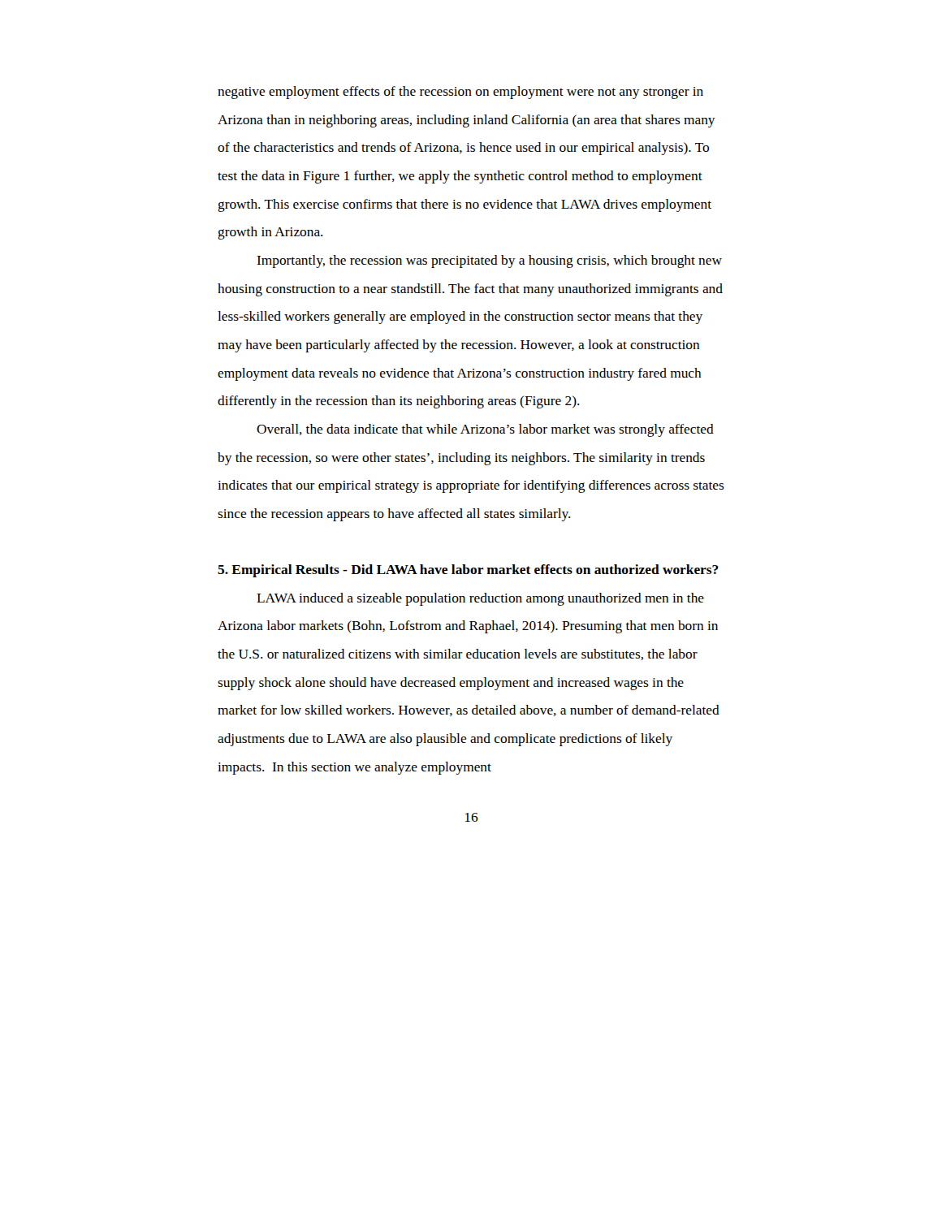negative employment effects of the recession on employment were not any stronger in Arizona than in neighboring areas, including inland California (an area that shares many of the characteristics and trends of Arizona, is hence used in our empirical analysis). To test the data in Figure 1 further, we apply the synthetic control method to employment growth. This exercise confirms that there is no evidence that LAWA drives employment growth in Arizona.
Importantly, the recession was precipitated by a housing crisis, which brought new housing construction to a near standstill. The fact that many unauthorized immigrants and less-skilled workers generally are employed in the construction sector means that they may have been particularly affected by the recession. However, a look at construction employment data reveals no evidence that Arizona’s construction industry fared much differently in the recession than its neighboring areas (Figure 2).
Overall, the data indicate that while Arizona’s labor market was strongly affected by the recession, so were other states’, including its neighbors. The similarity in trends indicates that our empirical strategy is appropriate for identifying differences across states since the recession appears to have affected all states similarly.
5. Empirical Results - Did LAWA have labor market effects on authorized workers?
LAWA induced a sizeable population reduction among unauthorized men in the Arizona labor markets (Bohn, Lofstrom and Raphael, 2014). Presuming that men born in the U.S. or naturalized citizens with similar education levels are substitutes, the labor supply shock alone should have decreased employment and increased wages in the market for low skilled workers. However, as detailed above, a number of demand-related adjustments due to LAWA are also plausible and complicate predictions of likely impacts. In this section we analyze employment
16